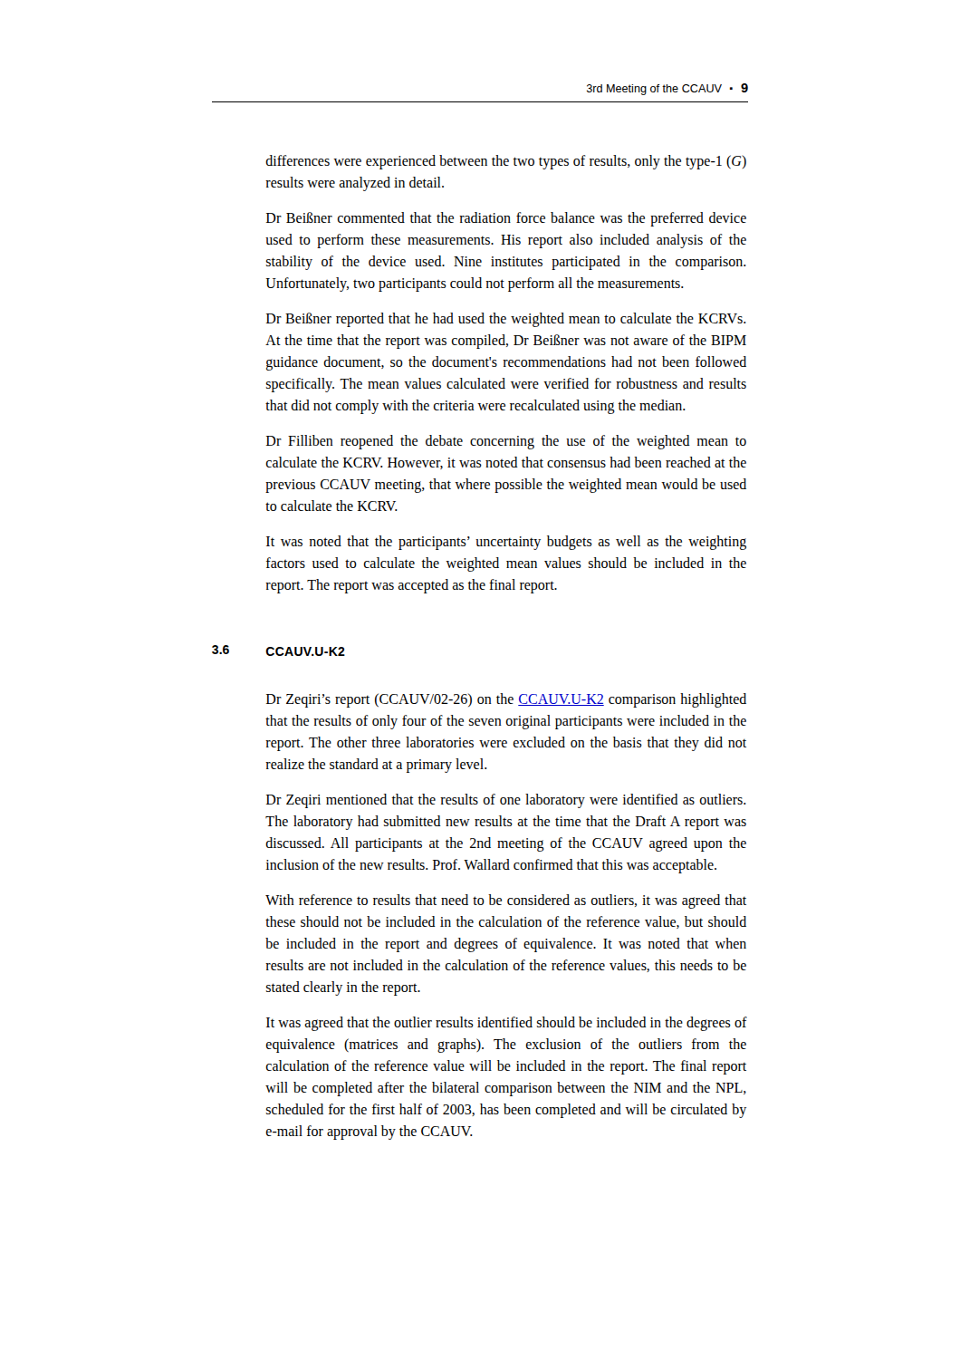3rd Meeting of the CCAUV▪9
differences were experienced between the two types of results, only the type-1 (G) results were analyzed in detail.
Dr Beißner commented that the radiation force balance was the preferred device used to perform these measurements. His report also included analysis of the stability of the device used. Nine institutes participated in the comparison. Unfortunately, two participants could not perform all the measurements.
Dr Beißner reported that he had used the weighted mean to calculate the KCRVs. At the time that the report was compiled, Dr Beißner was not aware of the BIPM guidance document, so the document's recommendations had not been followed specifically. The mean values calculated were verified for robustness and results that did not comply with the criteria were recalculated using the median.
Dr Filliben reopened the debate concerning the use of the weighted mean to calculate the KCRV. However, it was noted that consensus had been reached at the previous CCAUV meeting, that where possible the weighted mean would be used to calculate the KCRV.
It was noted that the participants’ uncertainty budgets as well as the weighting factors used to calculate the weighted mean values should be included in the report. The report was accepted as the final report.
3.6 CCAUV.U-K2
Dr Zeqiri’s report (CCAUV/02-26) on the CCAUV.U-K2 comparison highlighted that the results of only four of the seven original participants were included in the report. The other three laboratories were excluded on the basis that they did not realize the standard at a primary level.
Dr Zeqiri mentioned that the results of one laboratory were identified as outliers. The laboratory had submitted new results at the time that the Draft A report was discussed. All participants at the 2nd meeting of the CCAUV agreed upon the inclusion of the new results. Prof. Wallard confirmed that this was acceptable.
With reference to results that need to be considered as outliers, it was agreed that these should not be included in the calculation of the reference value, but should be included in the report and degrees of equivalence. It was noted that when results are not included in the calculation of the reference values, this needs to be stated clearly in the report.
It was agreed that the outlier results identified should be included in the degrees of equivalence (matrices and graphs). The exclusion of the outliers from the calculation of the reference value will be included in the report. The final report will be completed after the bilateral comparison between the NIM and the NPL, scheduled for the first half of 2003, has been completed and will be circulated by e-mail for approval by the CCAUV.